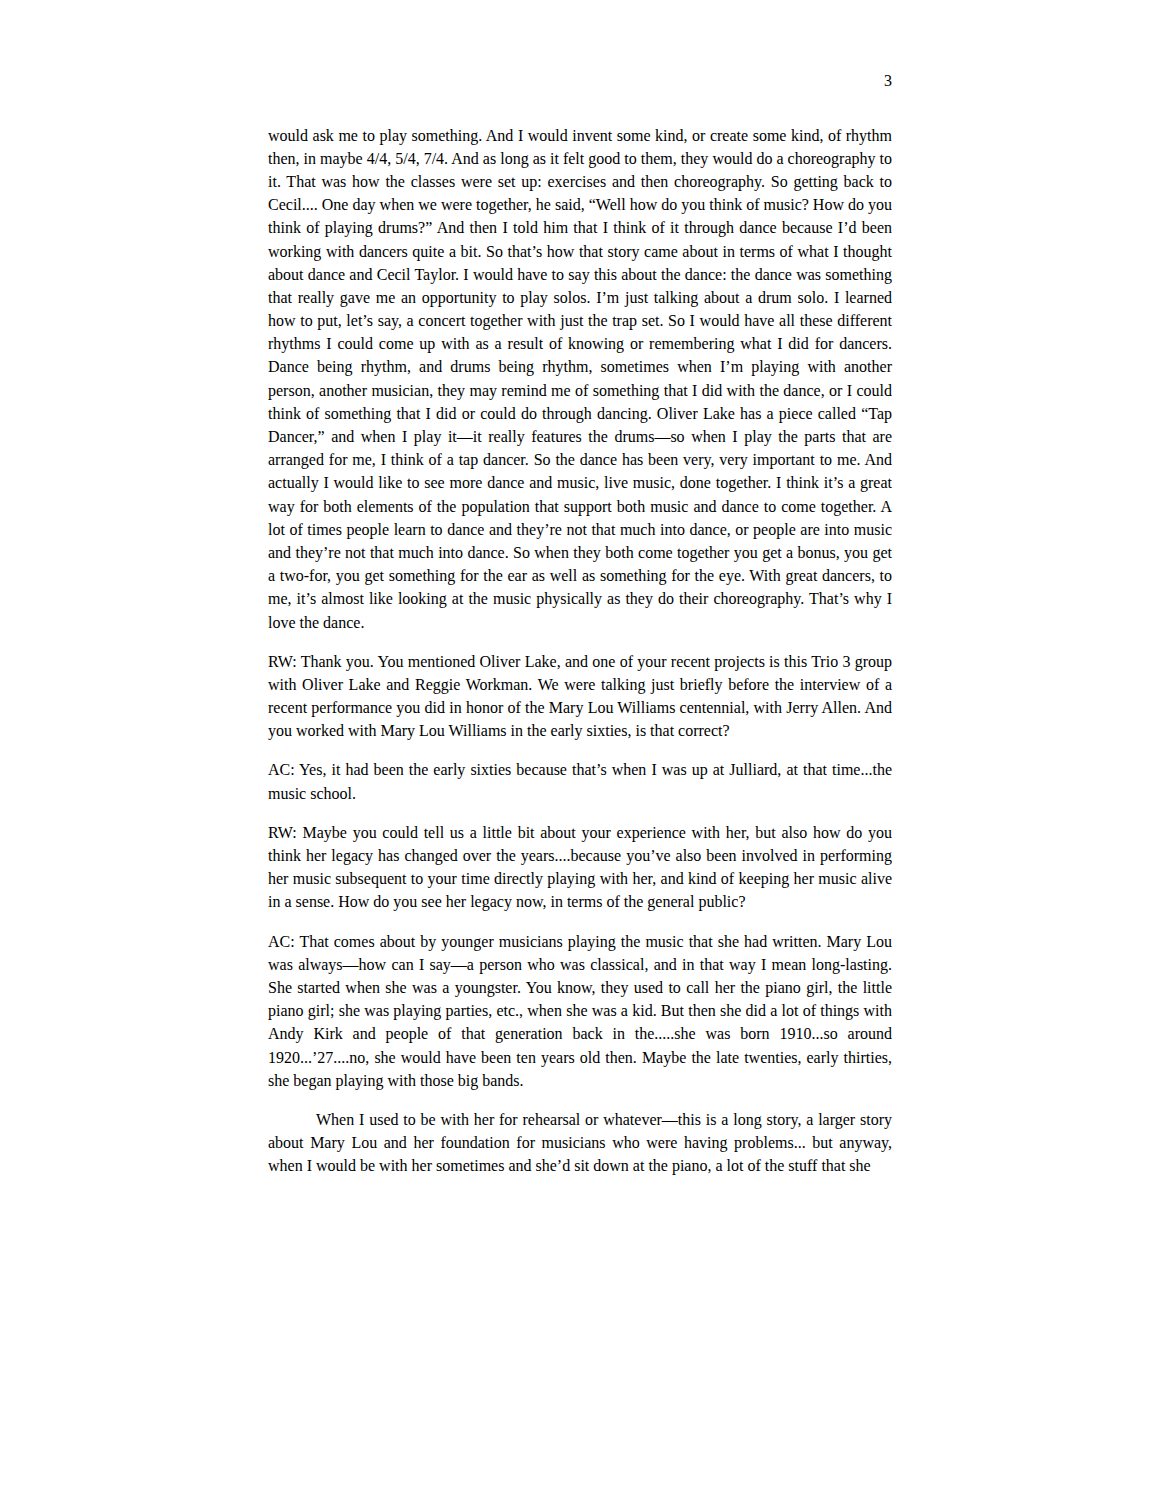3
would ask me to play something. And I would invent some kind, or create some kind, of rhythm then, in maybe 4/4, 5/4, 7/4. And as long as it felt good to them, they would do a choreography to it. That was how the classes were set up: exercises and then choreography. So getting back to Cecil.... One day when we were together, he said, “Well how do you think of music? How do you think of playing drums?” And then I told him that I think of it through dance because I’d been working with dancers quite a bit. So that’s how that story came about in terms of what I thought about dance and Cecil Taylor. I would have to say this about the dance: the dance was something that really gave me an opportunity to play solos. I’m just talking about a drum solo. I learned how to put, let’s say, a concert together with just the trap set. So I would have all these different rhythms I could come up with as a result of knowing or remembering what I did for dancers. Dance being rhythm, and drums being rhythm, sometimes when I’m playing with another person, another musician, they may remind me of something that I did with the dance, or I could think of something that I did or could do through dancing. Oliver Lake has a piece called “Tap Dancer,” and when I play it—it really features the drums—so when I play the parts that are arranged for me, I think of a tap dancer. So the dance has been very, very important to me. And actually I would like to see more dance and music, live music, done together. I think it’s a great way for both elements of the population that support both music and dance to come together. A lot of times people learn to dance and they’re not that much into dance, or people are into music and they’re not that much into dance. So when they both come together you get a bonus, you get a two-for, you get something for the ear as well as something for the eye. With great dancers, to me, it’s almost like looking at the music physically as they do their choreography. That’s why I love the dance.
RW: Thank you. You mentioned Oliver Lake, and one of your recent projects is this Trio 3 group with Oliver Lake and Reggie Workman. We were talking just briefly before the interview of a recent performance you did in honor of the Mary Lou Williams centennial, with Jerry Allen. And you worked with Mary Lou Williams in the early sixties, is that correct?
AC: Yes, it had been the early sixties because that’s when I was up at Julliard, at that time...the music school.
RW: Maybe you could tell us a little bit about your experience with her, but also how do you think her legacy has changed over the years....because you’ve also been involved in performing her music subsequent to your time directly playing with her, and kind of keeping her music alive in a sense. How do you see her legacy now, in terms of the general public?
AC: That comes about by younger musicians playing the music that she had written. Mary Lou was always—how can I say—a person who was classical, and in that way I mean long-lasting. She started when she was a youngster. You know, they used to call her the piano girl, the little piano girl; she was playing parties, etc., when she was a kid. But then she did a lot of things with Andy Kirk and people of that generation back in the.....she was born 1910...so around 1920...’27....no, she would have been ten years old then. Maybe the late twenties, early thirties, she began playing with those big bands.
When I used to be with her for rehearsal or whatever—this is a long story, a larger story about Mary Lou and her foundation for musicians who were having problems... but anyway, when I would be with her sometimes and she’d sit down at the piano, a lot of the stuff that she